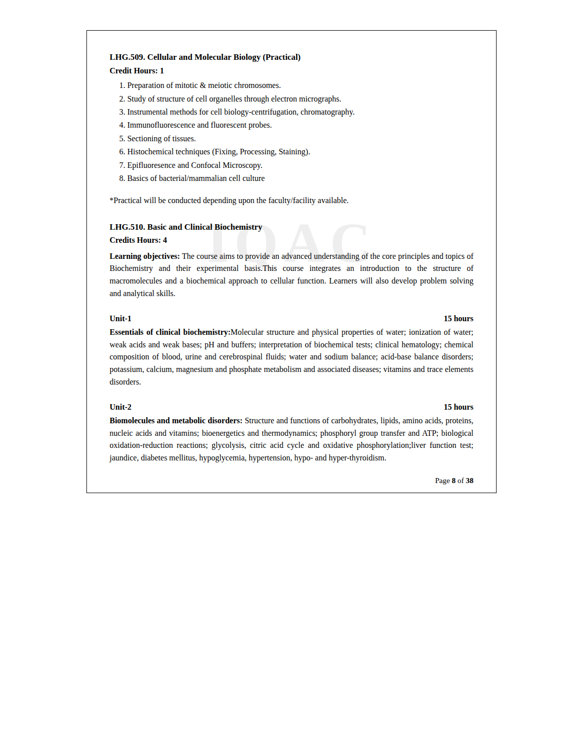IQAC
LHG.509. Cellular and Molecular Biology (Practical)
Credit Hours: 1
Preparation of mitotic & meiotic chromosomes.
Study of structure of cell organelles through electron micrographs.
Instrumental methods for cell biology-centrifugation, chromatography.
Immunofluorescence and fluorescent probes.
Sectioning of tissues.
Histochemical techniques (Fixing, Processing, Staining).
Epifluoresence and Confocal Microscopy.
Basics of bacterial/mammalian cell culture
*Practical will be conducted depending upon the faculty/facility available.
LHG.510. Basic and Clinical Biochemistry
Credits Hours: 4
Learning objectives: The course aims to provide an advanced understanding of the core principles and topics of Biochemistry and their experimental basis.This course integrates an introduction to the structure of macromolecules and a biochemical approach to cellular function. Learners will also develop problem solving and analytical skills.
Unit-115 hours
Essentials of clinical biochemistry: Molecular structure and physical properties of water; ionization of water; weak acids and weak bases; pH and buffers; interpretation of biochemical tests; clinical hematology; chemical composition of blood, urine and cerebrospinal fluids; water and sodium balance; acid-base balance disorders; potassium, calcium, magnesium and phosphate metabolism and associated diseases; vitamins and trace elements disorders.
Unit-215 hours
Biomolecules and metabolic disorders: Structure and functions of carbohydrates, lipids, amino acids, proteins, nucleic acids and vitamins; bioenergetics and thermodynamics; phosphoryl group transfer and ATP; biological oxidation-reduction reactions; glycolysis, citric acid cycle and oxidative phosphorylation;liver function test; jaundice, diabetes mellitus, hypoglycemia, hypertension, hypo- and hyper-thyroidism.
Page 8 of 38